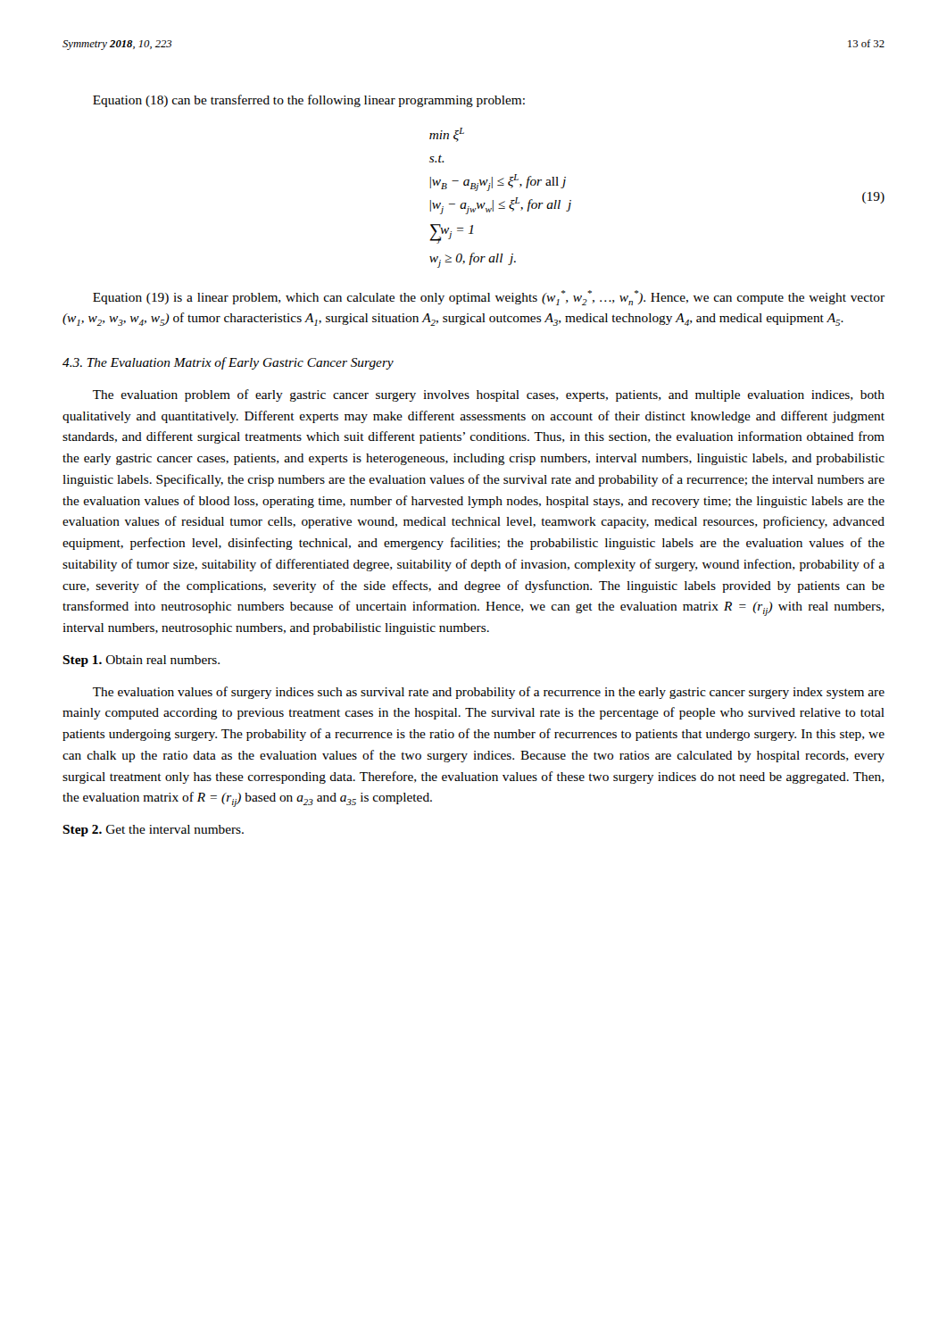Symmetry 2018, 10, 223
13 of 32
Equation (18) can be transferred to the following linear programming problem:
min ξL
s.t.
|wB − aBjwj| ≤ ξL, for all j
|wj − ajwww| ≤ ξL, for all j
∑jwj = 1
wj ≥ 0, for all j.
(19)
Equation (19) is a linear problem, which can calculate the only optimal weights (w1*, w2*, …, wn*). Hence, we can compute the weight vector (w1, w2, w3, w4, w5) of tumor characteristics A1, surgical situation A2, surgical outcomes A3, medical technology A4, and medical equipment A5.
4.3. The Evaluation Matrix of Early Gastric Cancer Surgery
The evaluation problem of early gastric cancer surgery involves hospital cases, experts, patients, and multiple evaluation indices, both qualitatively and quantitatively. Different experts may make different assessments on account of their distinct knowledge and different judgment standards, and different surgical treatments which suit different patients’ conditions. Thus, in this section, the evaluation information obtained from the early gastric cancer cases, patients, and experts is heterogeneous, including crisp numbers, interval numbers, linguistic labels, and probabilistic linguistic labels. Specifically, the crisp numbers are the evaluation values of the survival rate and probability of a recurrence; the interval numbers are the evaluation values of blood loss, operating time, number of harvested lymph nodes, hospital stays, and recovery time; the linguistic labels are the evaluation values of residual tumor cells, operative wound, medical technical level, teamwork capacity, medical resources, proficiency, advanced equipment, perfection level, disinfecting technical, and emergency facilities; the probabilistic linguistic labels are the evaluation values of the suitability of tumor size, suitability of differentiated degree, suitability of depth of invasion, complexity of surgery, wound infection, probability of a cure, severity of the complications, severity of the side effects, and degree of dysfunction. The linguistic labels provided by patients can be transformed into neutrosophic numbers because of uncertain information. Hence, we can get the evaluation matrix R = (rij) with real numbers, interval numbers, neutrosophic numbers, and probabilistic linguistic numbers.
Step 1. Obtain real numbers.
The evaluation values of surgery indices such as survival rate and probability of a recurrence in the early gastric cancer surgery index system are mainly computed according to previous treatment cases in the hospital. The survival rate is the percentage of people who survived relative to total patients undergoing surgery. The probability of a recurrence is the ratio of the number of recurrences to patients that undergo surgery. In this step, we can chalk up the ratio data as the evaluation values of the two surgery indices. Because the two ratios are calculated by hospital records, every surgical treatment only has these corresponding data. Therefore, the evaluation values of these two surgery indices do not need be aggregated. Then, the evaluation matrix of R = (rij) based on a23 and a35 is completed.
Step 2. Get the interval numbers.